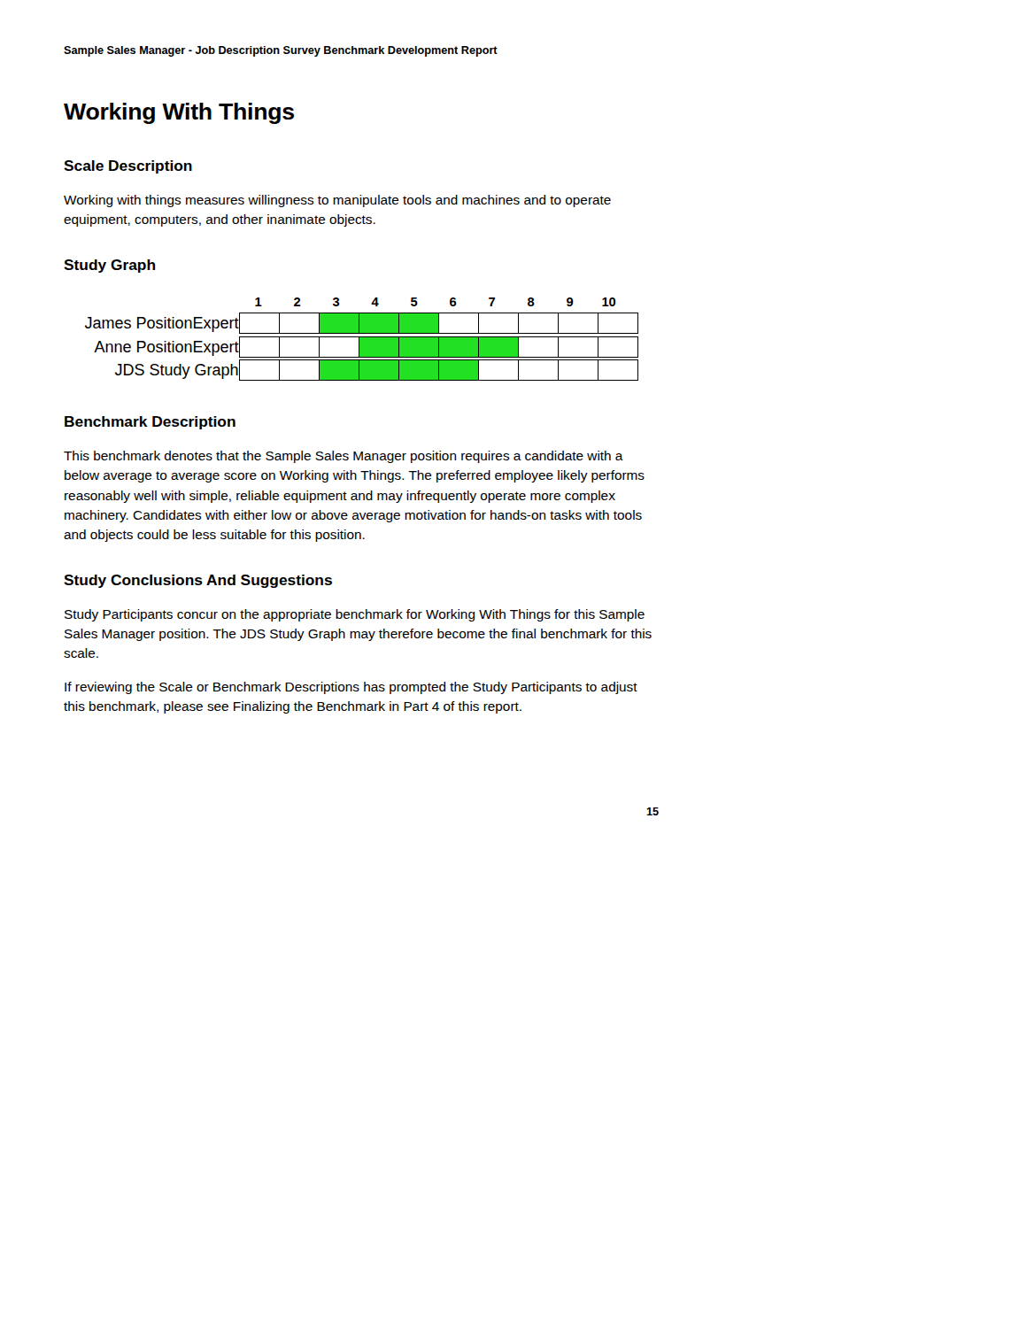Sample Sales Manager - Job Description Survey Benchmark Development Report
Working With Things
Scale Description
Working with things measures willingness to manipulate tools and machines and to operate equipment, computers, and other inanimate objects.
Study Graph
| | / 1 / 2 / 3 / 4 / 5 / 6 / 7 / 8 / 9 / 10 / |
| James PositionExpert | |
| Anne PositionExpert | |
| JDS Study Graph | |
Benchmark Description
This benchmark denotes that the Sample Sales Manager position requires a candidate with a below average to average score on Working with Things. The preferred employee likely performs reasonably well with simple, reliable equipment and may infrequently operate more complex machinery. Candidates with either low or above average motivation for hands-on tasks with tools and objects could be less suitable for this position.
Study Conclusions And Suggestions
Study Participants concur on the appropriate benchmark for Working With Things for this Sample Sales Manager position. The JDS Study Graph may therefore become the final benchmark for this scale.
If reviewing the Scale or Benchmark Descriptions has prompted the Study Participants to adjust this benchmark, please see Finalizing the Benchmark in Part 4 of this report.
15